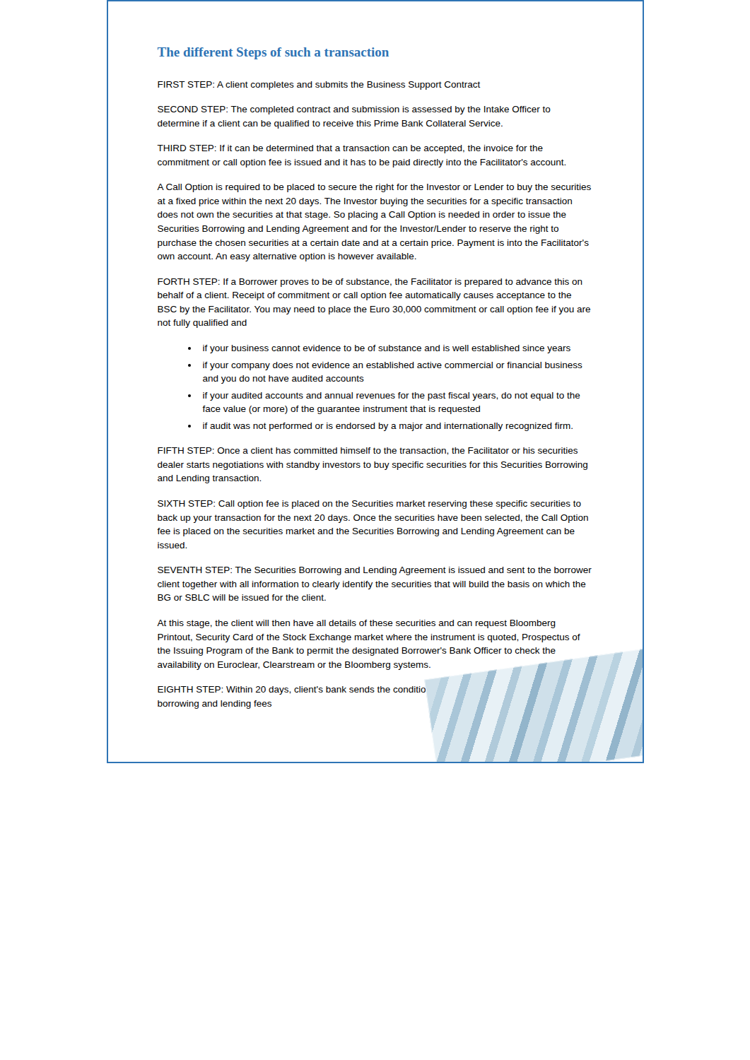The different Steps of such a transaction
FIRST STEP: A client completes and submits the Business Support Contract
SECOND STEP: The completed contract and submission is assessed by the Intake Officer to determine if a client can be qualified to receive this Prime Bank Collateral Service.
THIRD STEP: If it can be determined that a transaction can be accepted, the invoice for the commitment or call option fee is issued and it has to be paid directly into the Facilitator's account.
A Call Option is required to be placed to secure the right for the Investor or Lender to buy the securities at a fixed price within the next 20 days. The Investor buying the securities for a specific transaction does not own the securities at that stage. So placing a Call Option is needed in order to issue the Securities Borrowing and Lending Agreement and for the Investor/Lender to reserve the right to purchase the chosen securities at a certain date and at a certain price. Payment is into the Facilitator's own account. An easy alternative option is however available.
FORTH STEP: If a Borrower proves to be of substance, the Facilitator is prepared to advance this on behalf of a client. Receipt of commitment or call option fee automatically causes acceptance to the BSC by the Facilitator. You may need to place the Euro 30,000 commitment or call option fee if you are not fully qualified and
if your business cannot evidence to be of substance and is well established since years
if your company does not evidence an established active commercial or financial business and you do not have audited accounts
if your audited accounts and annual revenues for the past fiscal years, do not equal to the face value (or more) of the guarantee instrument that is requested
if audit was not performed or is endorsed by a major and internationally recognized firm.
FIFTH STEP: Once a client has committed himself to the transaction, the Facilitator or his securities dealer starts negotiations with standby investors to buy specific securities for this Securities Borrowing and Lending transaction.
SIXTH STEP: Call option fee is placed on the Securities market reserving these specific securities to back up your transaction for the next 20 days. Once the securities have been selected, the Call Option fee is placed on the securities market and the Securities Borrowing and Lending Agreement can be issued.
SEVENTH STEP: The Securities Borrowing and Lending Agreement is issued and sent to the borrower client together with all information to clearly identify the securities that will build the basis on which the BG or SBLC will be issued for the client.
At this stage, the client will then have all details of these securities and can request Bloomberg Printout, Security Card of the Stock Exchange market where the instrument is quoted, Prospectus of the Issuing Program of the Bank to permit the designated Borrower's Bank Officer to check the availability on Euroclear, Clearstream or the Bloomberg systems.
EIGHTH STEP: Within 20 days, client's bank sends the conditional payment instrument to pay for the borrowing and lending fees